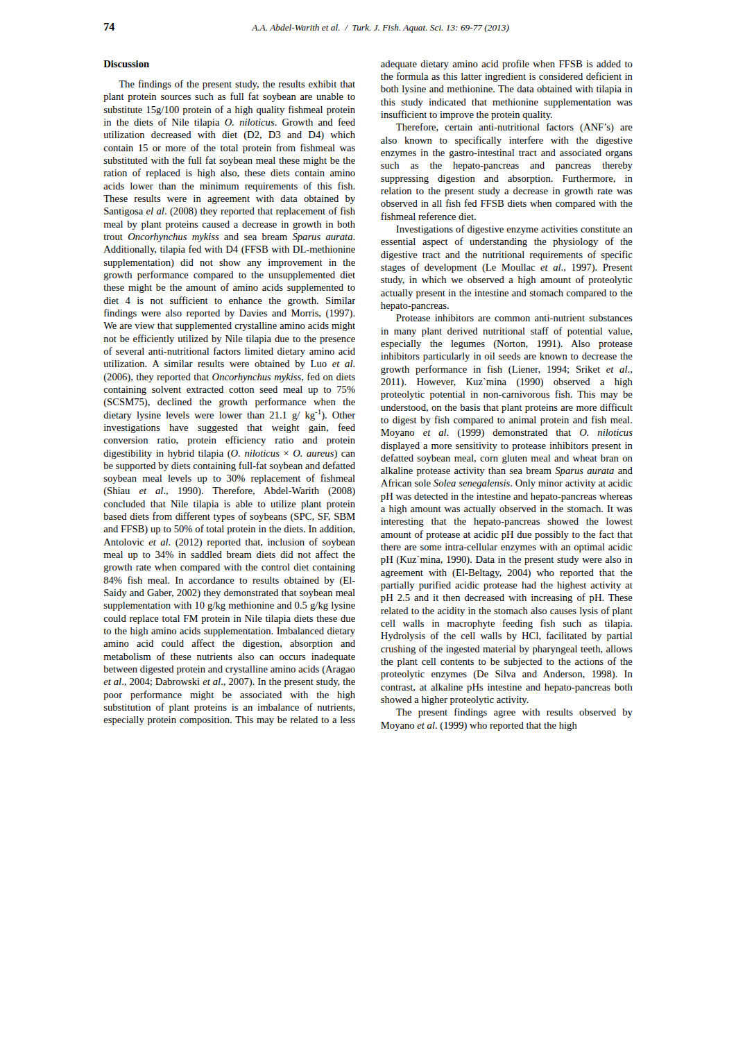74 A.A. Abdel-Warith et al. / Turk. J. Fish. Aquat. Sci. 13: 69-77 (2013)
Discussion
The findings of the present study, the results exhibit that plant protein sources such as full fat soybean are unable to substitute 15g/100 protein of a high quality fishmeal protein in the diets of Nile tilapia O. niloticus. Growth and feed utilization decreased with diet (D2, D3 and D4) which contain 15 or more of the total protein from fishmeal was substituted with the full fat soybean meal these might be the ration of replaced is high also, these diets contain amino acids lower than the minimum requirements of this fish. These results were in agreement with data obtained by Santigosa el al. (2008) they reported that replacement of fish meal by plant proteins caused a decrease in growth in both trout Oncorhynchus mykiss and sea bream Sparus aurata. Additionally, tilapia fed with D4 (FFSB with DL-methionine supplementation) did not show any improvement in the growth performance compared to the unsupplemented diet these might be the amount of amino acids supplemented to diet 4 is not sufficient to enhance the growth. Similar findings were also reported by Davies and Morris, (1997). We are view that supplemented crystalline amino acids might not be efficiently utilized by Nile tilapia due to the presence of several anti-nutritional factors limited dietary amino acid utilization. A similar results were obtained by Luo et al. (2006), they reported that Oncorhynchus mykiss, fed on diets containing solvent extracted cotton seed meal up to 75% (SCSM75), declined the growth performance when the dietary lysine levels were lower than 21.1 g/ kg-1). Other investigations have suggested that weight gain, feed conversion ratio, protein efficiency ratio and protein digestibility in hybrid tilapia (O. niloticus × O. aureus) can be supported by diets containing full-fat soybean and defatted soybean meal levels up to 30% replacement of fishmeal (Shiau et al., 1990). Therefore, Abdel-Warith (2008) concluded that Nile tilapia is able to utilize plant protein based diets from different types of soybeans (SPC, SF, SBM and FFSB) up to 50% of total protein in the diets. In addition, Antolovic et al. (2012) reported that, inclusion of soybean meal up to 34% in saddled bream diets did not affect the growth rate when compared with the control diet containing 84% fish meal. In accordance to results obtained by (El-Saidy and Gaber, 2002) they demonstrated that soybean meal supplementation with 10 g/kg methionine and 0.5 g/kg lysine could replace total FM protein in Nile tilapia diets these due to the high amino acids supplementation. Imbalanced dietary amino acid could affect the digestion, absorption and metabolism of these nutrients also can occurs inadequate between digested protein and crystalline amino acids (Aragao et al., 2004; Dabrowski et al., 2007). In the present study, the poor performance might be associated with the high substitution of plant proteins is an imbalance of nutrients, especially protein composition. This may be related to a less adequate dietary amino acid profile when FFSB is added to the formula as this latter ingredient is considered deficient in both lysine and methionine. The data obtained with tilapia in this study indicated that methionine supplementation was insufficient to improve the protein quality.
Therefore, certain anti-nutritional factors (ANF’s) are also known to specifically interfere with the digestive enzymes in the gastro-intestinal tract and associated organs such as the hepato-pancreas and pancreas thereby suppressing digestion and absorption. Furthermore, in relation to the present study a decrease in growth rate was observed in all fish fed FFSB diets when compared with the fishmeal reference diet.
Investigations of digestive enzyme activities constitute an essential aspect of understanding the physiology of the digestive tract and the nutritional requirements of specific stages of development (Le Moullac et al., 1997). Present study, in which we observed a high amount of proteolytic actually present in the intestine and stomach compared to the hepato-pancreas.
Protease inhibitors are common anti-nutrient substances in many plant derived nutritional staff of potential value, especially the legumes (Norton, 1991). Also protease inhibitors particularly in oil seeds are known to decrease the growth performance in fish (Liener, 1994; Sriket et al., 2011). However, Kuz`mina (1990) observed a high proteolytic potential in non-carnivorous fish. This may be understood, on the basis that plant proteins are more difficult to digest by fish compared to animal protein and fish meal. Moyano et al. (1999) demonstrated that O. niloticus displayed a more sensitivity to protease inhibitors present in defatted soybean meal, corn gluten meal and wheat bran on alkaline protease activity than sea bream Sparus aurata and African sole Solea senegalensis. Only minor activity at acidic pH was detected in the intestine and hepato-pancreas whereas a high amount was actually observed in the stomach. It was interesting that the hepato-pancreas showed the lowest amount of protease at acidic pH due possibly to the fact that there are some intra-cellular enzymes with an optimal acidic pH (Kuz`mina, 1990). Data in the present study were also in agreement with (El-Beltagy, 2004) who reported that the partially purified acidic protease had the highest activity at pH 2.5 and it then decreased with increasing of pH. These related to the acidity in the stomach also causes lysis of plant cell walls in macrophyte feeding fish such as tilapia. Hydrolysis of the cell walls by HCl, facilitated by partial crushing of the ingested material by pharyngeal teeth, allows the plant cell contents to be subjected to the actions of the proteolytic enzymes (De Silva and Anderson, 1998). In contrast, at alkaline pHs intestine and hepato-pancreas both showed a higher proteolytic activity.
The present findings agree with results observed by Moyano et al. (1999) who reported that the high